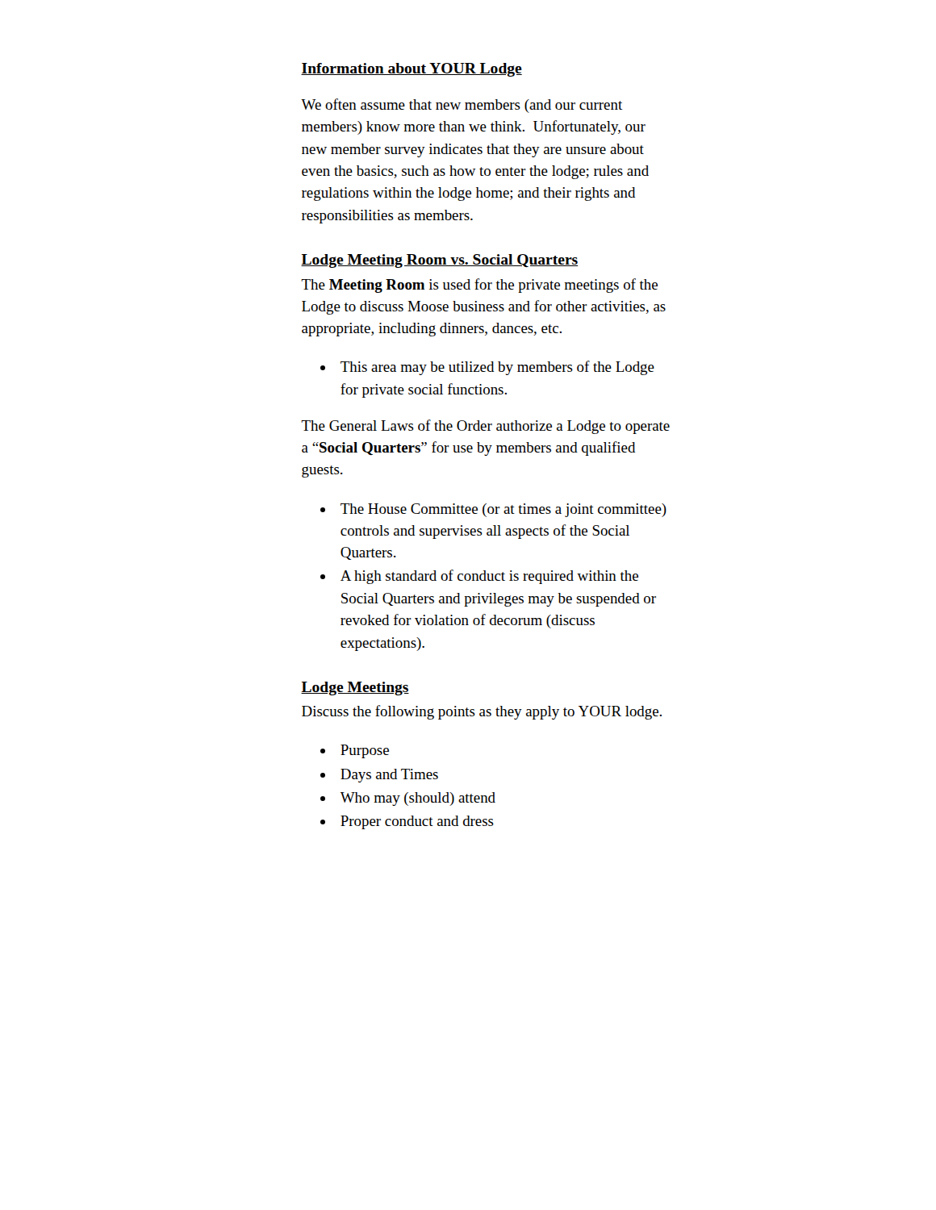Information about YOUR Lodge
We often assume that new members (and our current members) know more than we think. Unfortunately, our new member survey indicates that they are unsure about even the basics, such as how to enter the lodge; rules and regulations within the lodge home; and their rights and responsibilities as members.
Lodge Meeting Room vs. Social Quarters
The Meeting Room is used for the private meetings of the Lodge to discuss Moose business and for other activities, as appropriate, including dinners, dances, etc.
This area may be utilized by members of the Lodge for private social functions.
The General Laws of the Order authorize a Lodge to operate a “Social Quarters” for use by members and qualified guests.
The House Committee (or at times a joint committee) controls and supervises all aspects of the Social Quarters.
A high standard of conduct is required within the Social Quarters and privileges may be suspended or revoked for violation of decorum (discuss expectations).
Lodge Meetings
Discuss the following points as they apply to YOUR lodge.
Purpose
Days and Times
Who may (should) attend
Proper conduct and dress